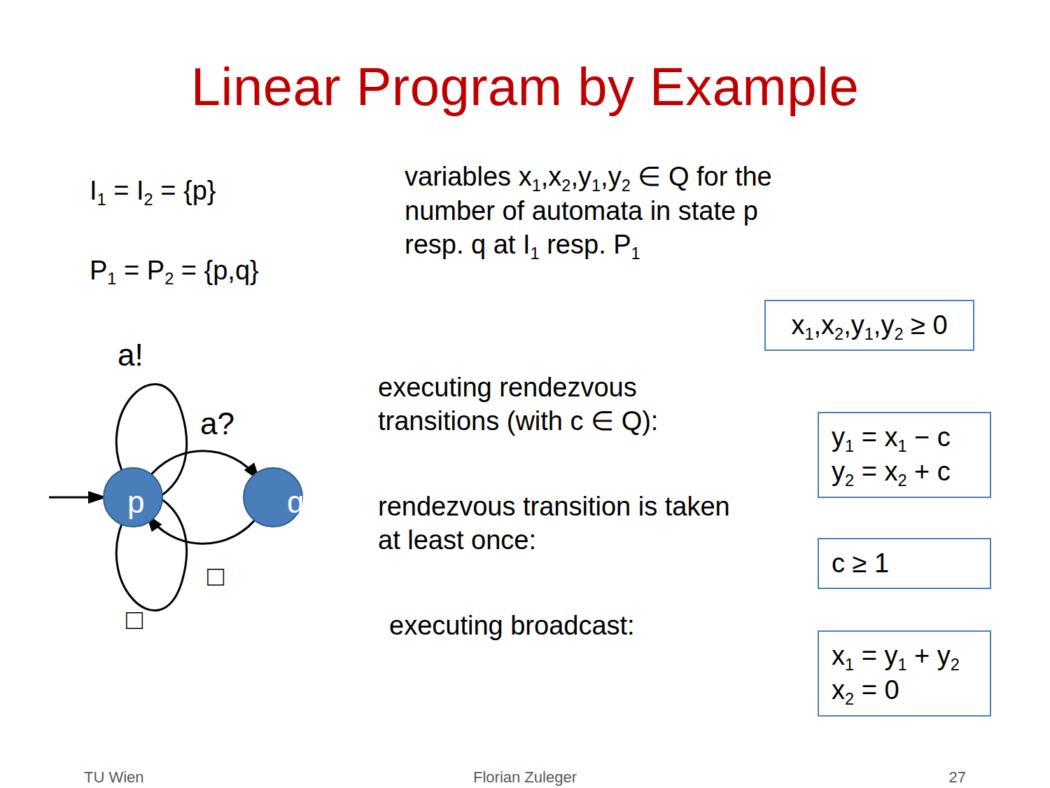Linear Program by Example
I1 = I2 = {p}
P1 = P2 = {p,q}
variables x1,x2,y1,y2 ∈ Q for the number of automata in state p resp. q at I1 resp. P1
x1,x2,y1,y2 ≥ 0
executing rendezvous transitions (with c ∈ Q):
y1 = x1 − c
y2 = x2 + c
rendezvous transition is taken at least once:
c ≥ 1
executing broadcast:
x1 = y1 + y2
x2 = 0
a!
a?
□
□
p
q
TU Wien Florian Zuleger 27